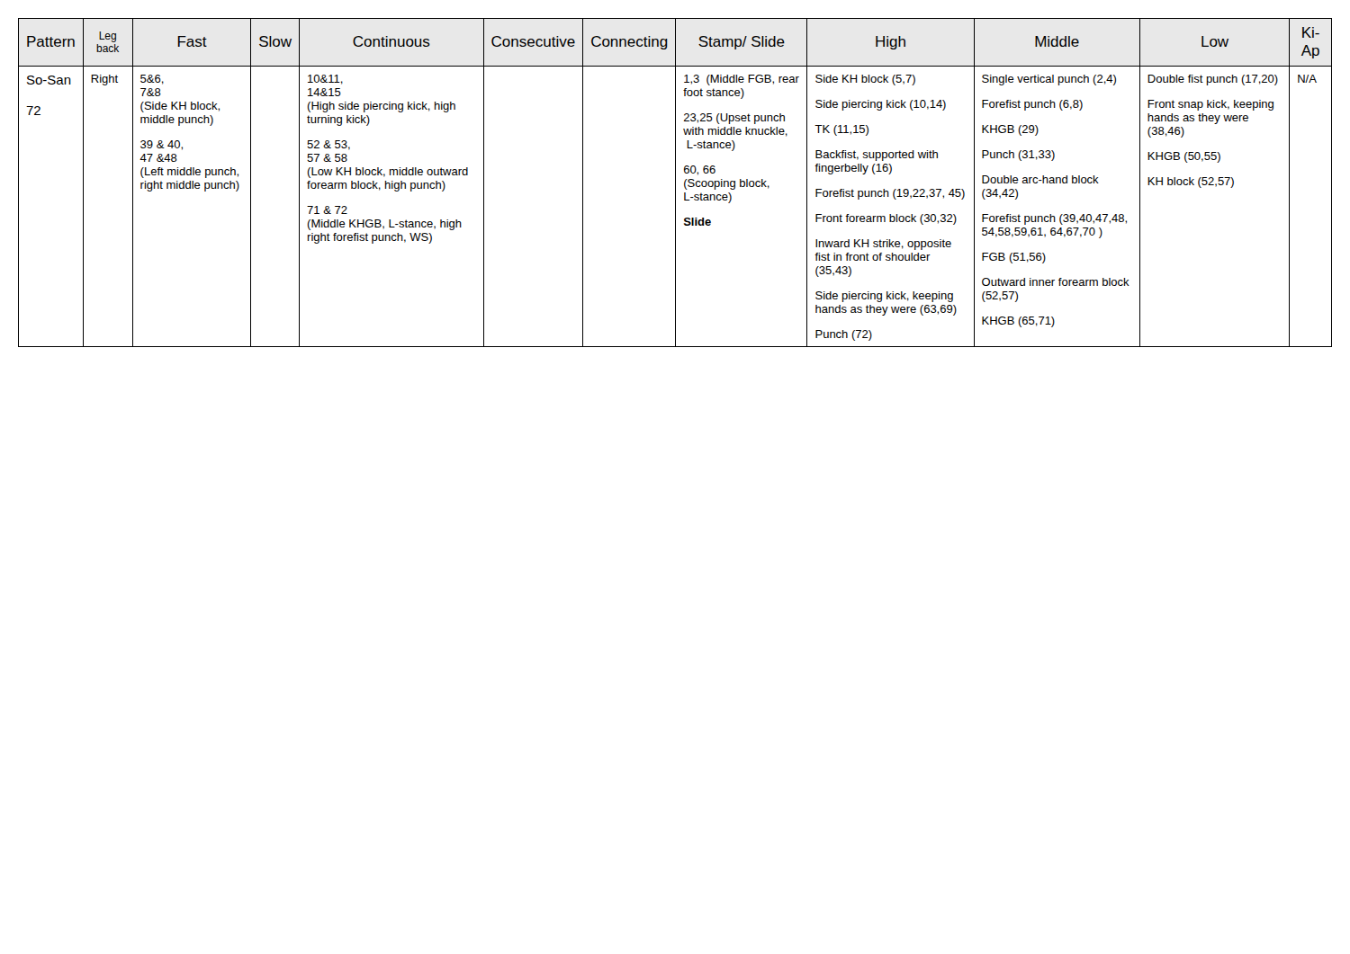| Pattern | Leg back | Fast | Slow | Continuous | Consecutive | Connecting | Stamp/ Slide | High | Middle | Low | Ki-Ap |
| --- | --- | --- | --- | --- | --- | --- | --- | --- | --- | --- | --- |
| So-San 72 | Right | 5&6, 7&8 (Side KH block, middle punch) 39 & 40, 47 &48 (Left middle punch, right middle punch) | | 10&11, 14&15 (High side piercing kick, high turning kick) 52 & 53, 57 & 58 (Low KH block, middle outward forearm block, high punch) 71 & 72 (Middle KHGB, L-stance, high right forefist punch, WS) | | | 1,3 (Middle FGB, rear foot stance) 23,25 (Upset punch with middle knuckle, L-stance) 60, 66 (Scooping block, L-stance) Slide | Side KH block (5,7) Side piercing kick (10,14) TK (11,15) Backfist, supported with fingerbelly (16) Forefist punch (19,22,37, 45) Front forearm block (30,32) Inward KH strike, opposite fist in front of shoulder (35,43) Side piercing kick, keeping hands as they were (63,69) Punch (72) | Single vertical punch (2,4) Forefist punch (6,8) KHGB (29) Punch (31,33) Double arc-hand block (34,42) Forefist punch (39,40,47,48, 54,58,59,61, 64,67,70 ) FGB (51,56) Outward inner forearm block (52,57) KHGB (65,71) | Double fist punch (17,20) Front snap kick, keeping hands as they were (38,46) KHGB (50,55) KH block (52,57) | N/A |